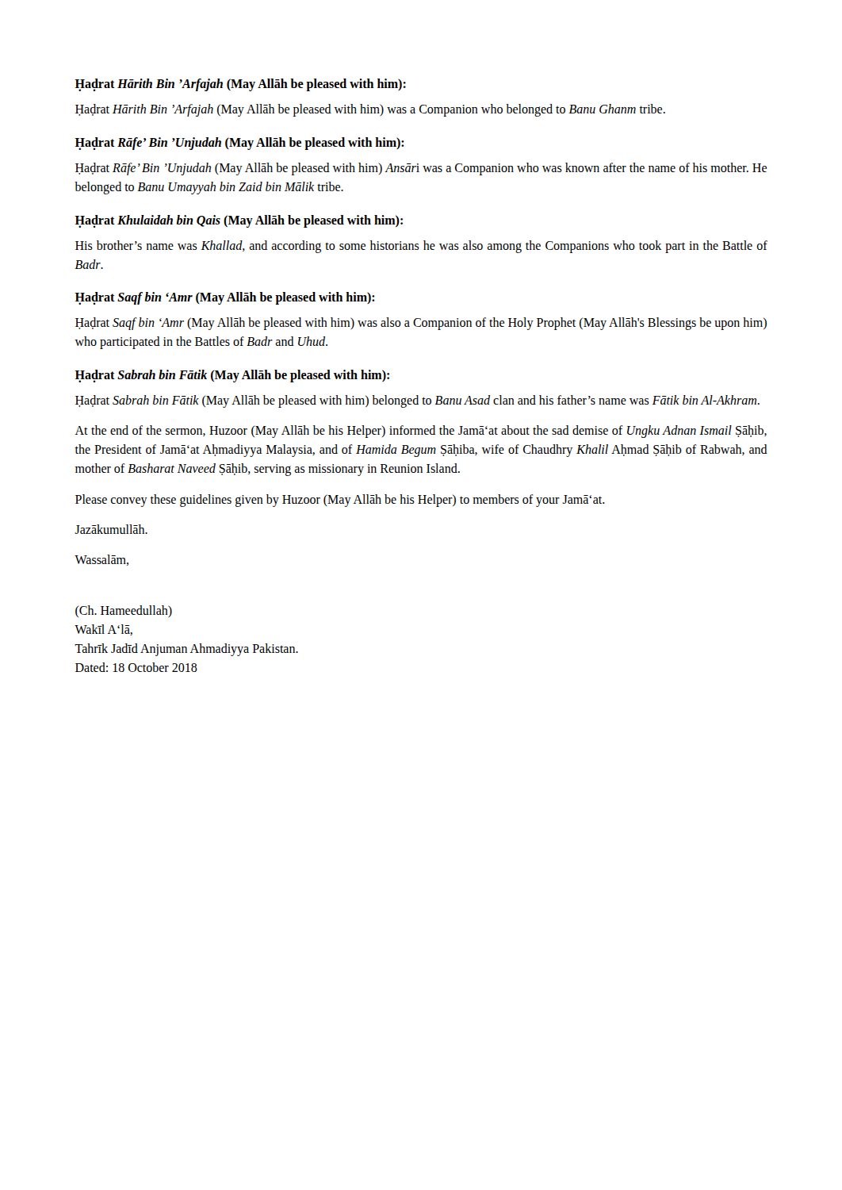Ḥaḍrat Hārith Bin ’Arfajah (May Allāh be pleased with him):
Ḥaḍrat Hārith Bin ’Arfajah (May Allāh be pleased with him) was a Companion who belonged to Banu Ghanm tribe.
Ḥaḍrat Rāfe’ Bin ’Unjudah (May Allāh be pleased with him):
Ḥaḍrat Rāfe’ Bin ’Unjudah (May Allāh be pleased with him) Ansāri was a Companion who was known after the name of his mother. He belonged to Banu Umayyah bin Zaid bin Mālik tribe.
Ḥaḍrat Khulaidah bin Qais (May Allāh be pleased with him):
His brother’s name was Khallad, and according to some historians he was also among the Companions who took part in the Battle of Badr.
Ḥaḍrat Saqf bin ‘Amr (May Allāh be pleased with him):
Ḥaḍrat Saqf bin ‘Amr (May Allāh be pleased with him) was also a Companion of the Holy Prophet (May Allāh's Blessings be upon him) who participated in the Battles of Badr and Uhud.
Ḥaḍrat Sabrah bin Fātik (May Allāh be pleased with him):
Ḥaḍrat Sabrah bin Fātik (May Allāh be pleased with him) belonged to Banu Asad clan and his father’s name was Fātik bin Al-Akhram.
At the end of the sermon, Huzoor (May Allāh be his Helper) informed the Jamā‘at about the sad demise of Ungku Adnan Ismail Ṣāḥib, the President of Jamā‘at Aḥmadiyya Malaysia, and of Hamida Begum Ṣāḥiba, wife of Chaudhry Khalil Aḥmad Ṣāḥib of Rabwah, and mother of Basharat Naveed Ṣāḥib, serving as missionary in Reunion Island.
Please convey these guidelines given by Huzoor (May Allāh be his Helper) to members of your Jamā‘at.
Jazākumullāh.
Wassalām,
(Ch. Hameedullah)
Wakīl A‘lā,
Tahrīk Jadīd Anjuman Ahmadiyya Pakistan.
Dated: 18 October 2018